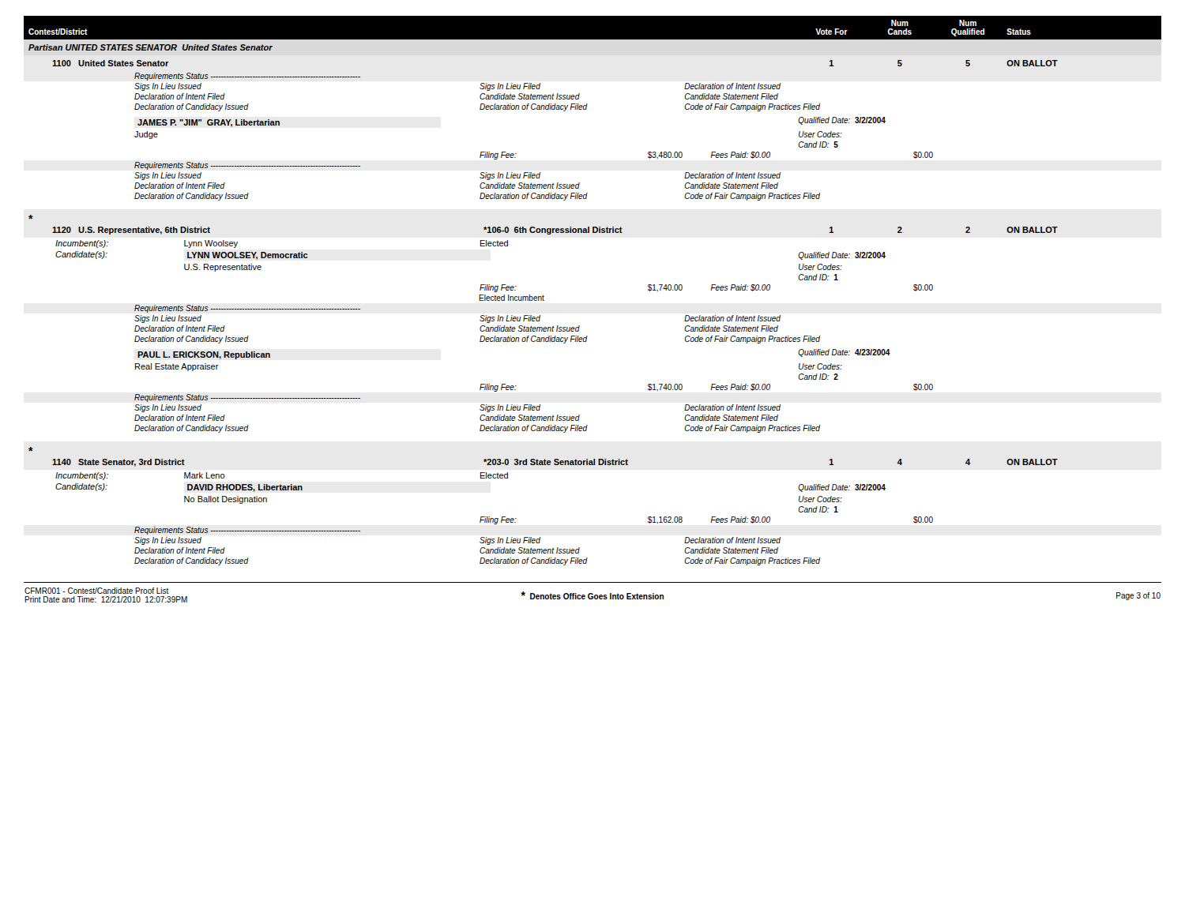| Contest/District | | | | | Vote For | Num Cands | Num Qualified | Status |
| Partisan UNITED STATES SENATOR United States Senator |
| 1100 United States Senator | | 1 | 5 | 5 | ON BALLOT |
| Requirements Status --------------------------------------------------------- |
| Sigs In Lieu Issued | Sigs In Lieu Filed | Declaration of Intent Issued | |
| Declaration of Intent Filed | Candidate Statement Issued | Candidate Statement Filed | |
| Declaration of Candidacy Issued | Declaration of Candidacy Filed | Code of Fair Campaign Practices Filed | |
| JAMES P. "JIM" GRAY, Libertarian | Qualified Date: 3/2/2004 |
| Judge | User Codes: |
| | Cand ID: 5 |
| | Filing Fee: | $3,480.00 | Fees Paid: $0.00 | $0.00 | |
| Requirements Status --------------------------------------------------------- |
| Sigs In Lieu Issued | Sigs In Lieu Filed | Declaration of Intent Issued | |
| Declaration of Intent Filed | Candidate Statement Issued | Candidate Statement Filed | |
| Declaration of Candidacy Issued | Declaration of Candidacy Filed | Code of Fair Campaign Practices Filed | |
| * 1120 U.S. Representative, 6th District | *106-0 6th Congressional District | 1 | 2 | 2 | ON BALLOT |
| Incumbent(s): | Lynn Woolsey | Elected | |
| Candidate(s): | LYNN WOOLSEY, Democratic | Qualified Date: 3/2/2004 |
| | U.S. Representative | User Codes: |
| | Cand ID: 1 |
| | Filing Fee: | $1,740.00 | Fees Paid: $0.00 | $0.00 | |
| | Elected Incumbent |
| Requirements Status --------------------------------------------------------- |
| Sigs In Lieu Issued | Sigs In Lieu Filed | Declaration of Intent Issued | |
| Declaration of Intent Filed | Candidate Statement Issued | Candidate Statement Filed | |
| Declaration of Candidacy Issued | Declaration of Candidacy Filed | Code of Fair Campaign Practices Filed | |
| PAUL L. ERICKSON, Republican | Qualified Date: 4/23/2004 |
| Real Estate Appraiser | User Codes: |
| | Cand ID: 2 |
| | Filing Fee: | $1,740.00 | Fees Paid: $0.00 | $0.00 | |
| Requirements Status --------------------------------------------------------- |
| Sigs In Lieu Issued | Sigs In Lieu Filed | Declaration of Intent Issued | |
| Declaration of Intent Filed | Candidate Statement Issued | Candidate Statement Filed | |
| Declaration of Candidacy Issued | Declaration of Candidacy Filed | Code of Fair Campaign Practices Filed | |
| * 1140 State Senator, 3rd District | *203-0 3rd State Senatorial District | 1 | 4 | 4 | ON BALLOT |
| Incumbent(s): | Mark Leno | Elected | |
| Candidate(s): | DAVID RHODES, Libertarian | Qualified Date: 3/2/2004 |
| | No Ballot Designation | User Codes: |
| | Cand ID: 1 |
| | Filing Fee: | $1,162.08 | Fees Paid: $0.00 | $0.00 | |
| Requirements Status --------------------------------------------------------- |
| Sigs In Lieu Issued | Sigs In Lieu Filed | Declaration of Intent Issued | |
| Declaration of Intent Filed | Candidate Statement Issued | Candidate Statement Filed | |
| Declaration of Candidacy Issued | Declaration of Candidacy Filed | Code of Fair Campaign Practices Filed | |
| CFMR001 - Contest/Candidate Proof List Print Date and Time: 12/21/2010 12:07:39PM | * Denotes Office Goes Into Extension | Page 3 of 10 |